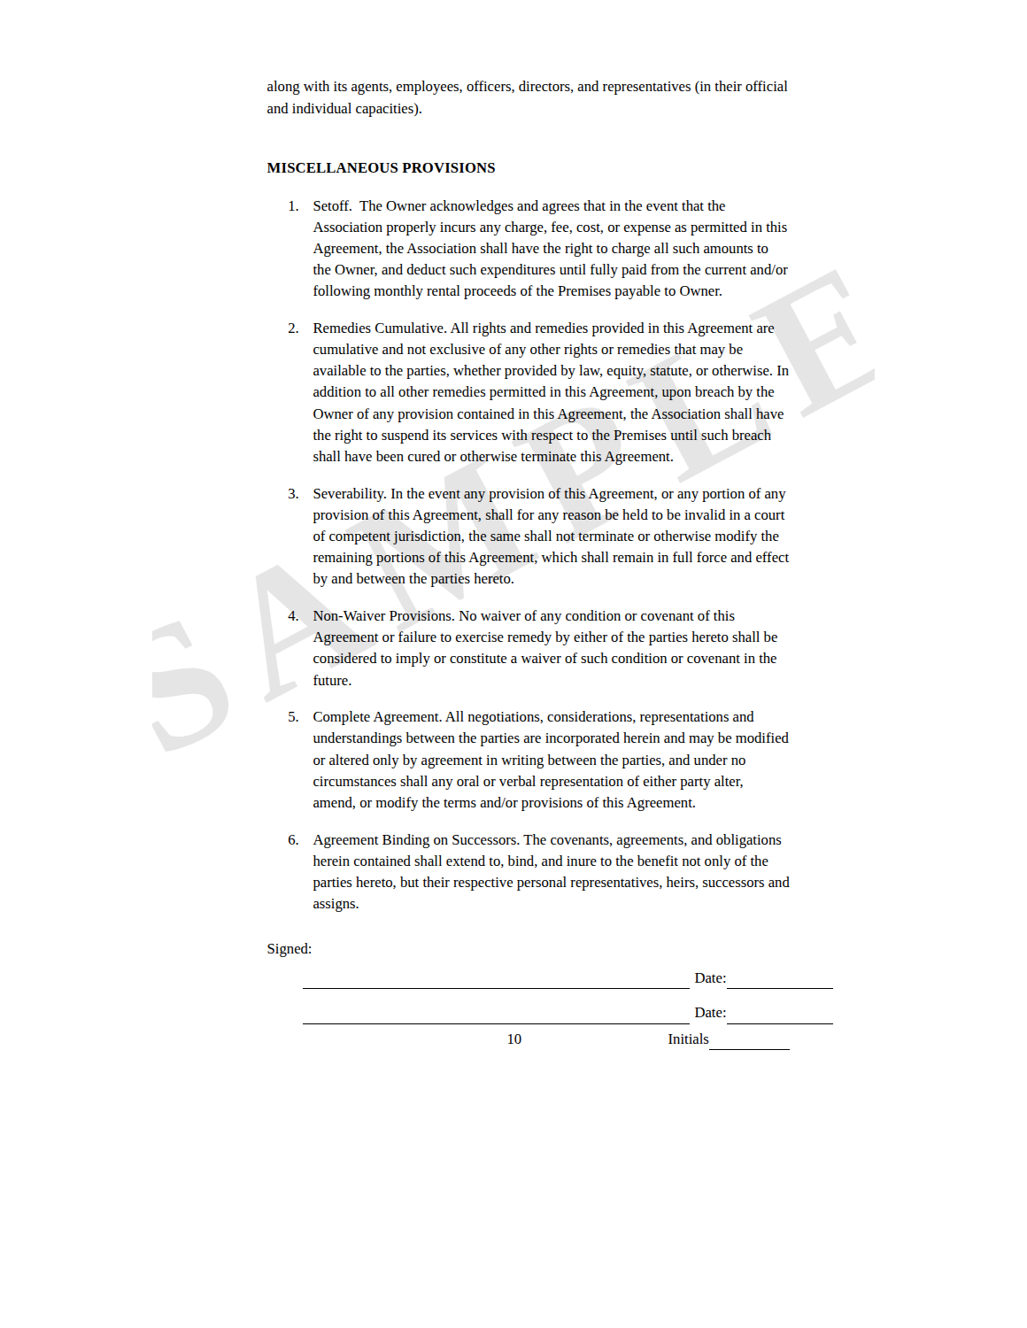SAMPLE
along with its agents, employees, officers, directors, and representatives (in their official and individual capacities).
MISCELLANEOUS PROVISIONS
Setoff. The Owner acknowledges and agrees that in the event that the Association properly incurs any charge, fee, cost, or expense as permitted in this Agreement, the Association shall have the right to charge all such amounts to the Owner, and deduct such expenditures until fully paid from the current and/or following monthly rental proceeds of the Premises payable to Owner.
Remedies Cumulative. All rights and remedies provided in this Agreement are cumulative and not exclusive of any other rights or remedies that may be available to the parties, whether provided by law, equity, statute, or otherwise. In addition to all other remedies permitted in this Agreement, upon breach by the Owner of any provision contained in this Agreement, the Association shall have the right to suspend its services with respect to the Premises until such breach shall have been cured or otherwise terminate this Agreement.
Severability. In the event any provision of this Agreement, or any portion of any provision of this Agreement, shall for any reason be held to be invalid in a court of competent jurisdiction, the same shall not terminate or otherwise modify the remaining portions of this Agreement, which shall remain in full force and effect by and between the parties hereto.
Non-Waiver Provisions. No waiver of any condition or covenant of this Agreement or failure to exercise remedy by either of the parties hereto shall be considered to imply or constitute a waiver of such condition or covenant in the future.
Complete Agreement. All negotiations, considerations, representations and understandings between the parties are incorporated herein and may be modified or altered only by agreement in writing between the parties, and under no circumstances shall any oral or verbal representation of either party alter, amend, or modify the terms and/or provisions of this Agreement.
Agreement Binding on Successors. The covenants, agreements, and obligations herein contained shall extend to, bind, and inure to the benefit not only of the parties hereto, but their respective personal representatives, heirs, successors and assigns.
Signed:
Date:
Date:
10
Initials